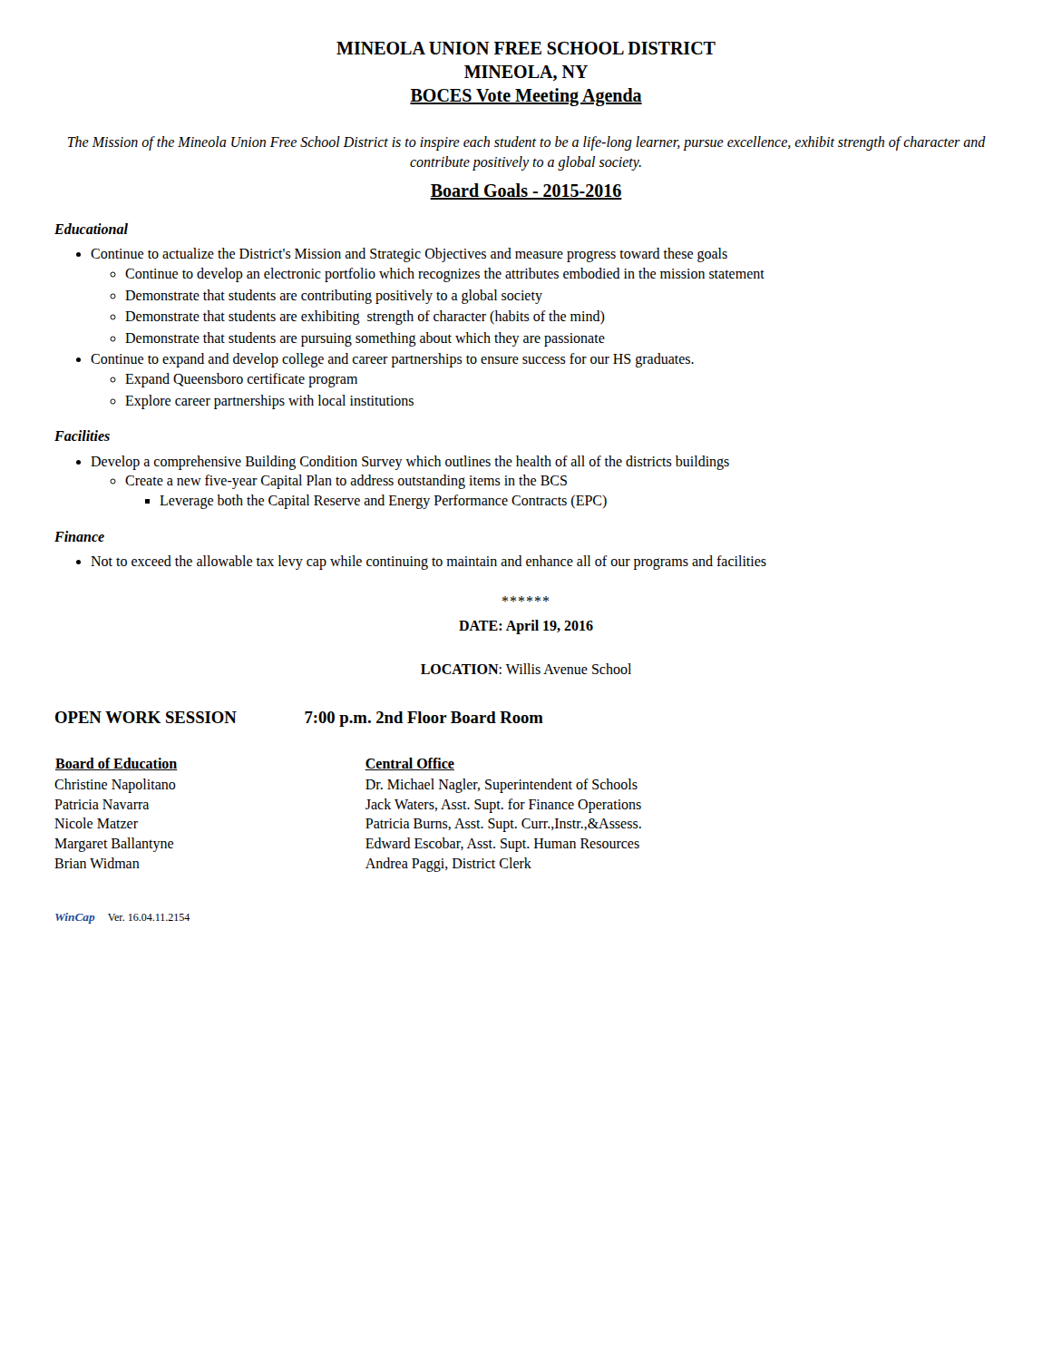MINEOLA UNION FREE SCHOOL DISTRICT MINEOLA, NY BOCES Vote Meeting Agenda
The Mission of the Mineola Union Free School District is to inspire each student to be a life-long learner, pursue excellence, exhibit strength of character and contribute positively to a global society.
Board Goals - 2015-2016
Educational
Continue to actualize the District's Mission and Strategic Objectives and measure progress toward these goals
Continue to develop an electronic portfolio which recognizes the attributes embodied in the mission statement
Demonstrate that students are contributing positively to a global society
Demonstrate that students are exhibiting strength of character (habits of the mind)
Demonstrate that students are pursuing something about which they are passionate
Continue to expand and develop college and career partnerships to ensure success for our HS graduates.
Expand Queensboro certificate program
Explore career partnerships with local institutions
Facilities
Develop a comprehensive Building Condition Survey which outlines the health of all of the districts buildings
Create a new five-year Capital Plan to address outstanding items in the BCS
Leverage both the Capital Reserve and Energy Performance Contracts (EPC)
Finance
Not to exceed the allowable tax levy cap while continuing to maintain and enhance all of our programs and facilities
******
DATE: April 19, 2016
LOCATION: Willis Avenue School
OPEN WORK SESSION 7:00 p.m. 2nd Floor Board Room
| Board of Education | Central Office |
| --- | --- |
| Christine Napolitano | Dr. Michael Nagler, Superintendent of Schools |
| Patricia Navarra | Jack Waters, Asst. Supt. for Finance Operations |
| Nicole Matzer | Patricia Burns, Asst. Supt. Curr.,Instr.,&Assess. |
| Margaret Ballantyne | Edward Escobar, Asst. Supt. Human Resources |
| Brian Widman | Andrea Paggi, District Clerk |
WinCap Ver. 16.04.11.2154